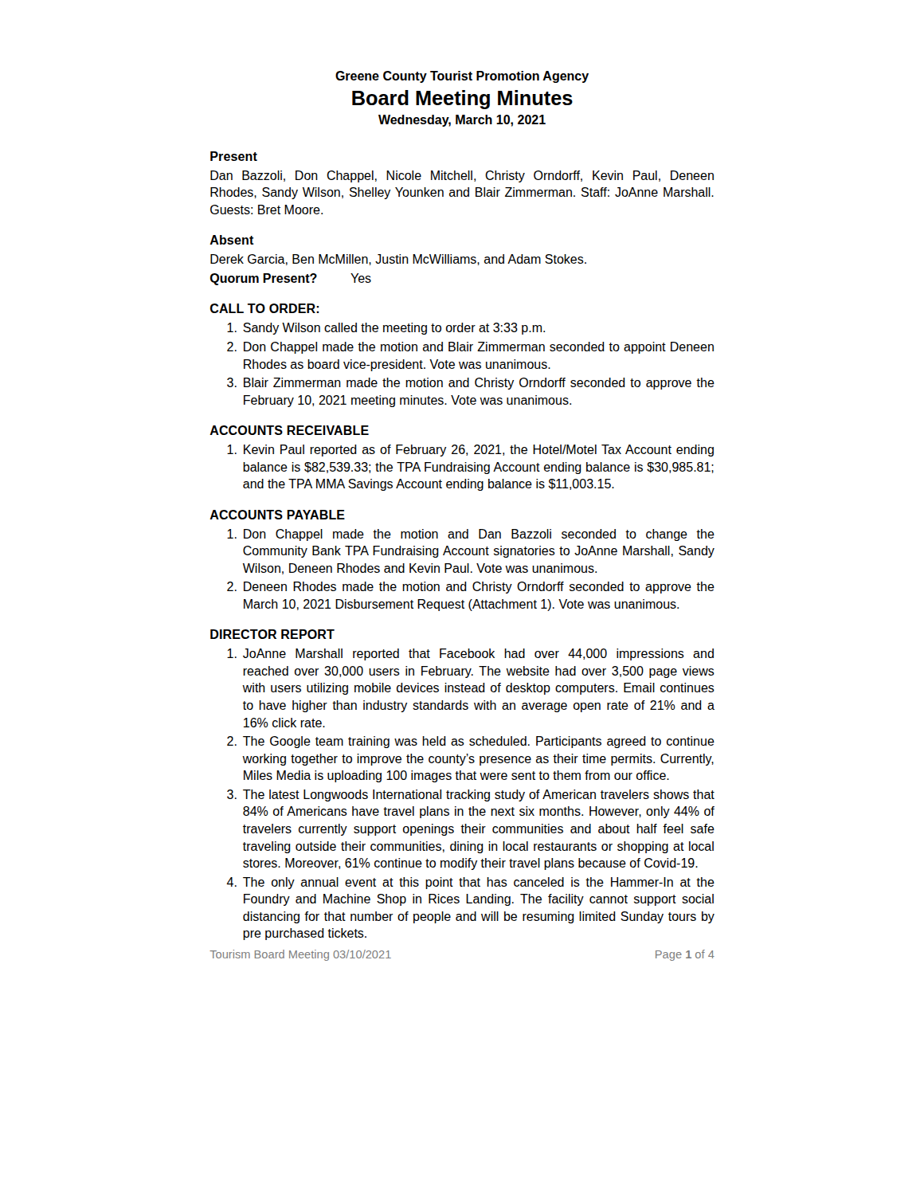Greene County Tourist Promotion Agency
Board Meeting Minutes
Wednesday, March 10, 2021
Present
Dan Bazzoli, Don Chappel, Nicole Mitchell, Christy Orndorff, Kevin Paul, Deneen Rhodes, Sandy Wilson, Shelley Younken and Blair Zimmerman. Staff: JoAnne Marshall. Guests: Bret Moore.
Absent
Derek Garcia, Ben McMillen, Justin McWilliams, and Adam Stokes.
Quorum Present?Yes
Call to Order:
Sandy Wilson called the meeting to order at 3:33 p.m.
Don Chappel made the motion and Blair Zimmerman seconded to appoint Deneen Rhodes as board vice-president. Vote was unanimous.
Blair Zimmerman made the motion and Christy Orndorff seconded to approve the February 10, 2021 meeting minutes. Vote was unanimous.
Accounts Receivable
Kevin Paul reported as of February 26, 2021, the Hotel/Motel Tax Account ending balance is $82,539.33; the TPA Fundraising Account ending balance is $30,985.81; and the TPA MMA Savings Account ending balance is $11,003.15.
Accounts Payable
Don Chappel made the motion and Dan Bazzoli seconded to change the Community Bank TPA Fundraising Account signatories to JoAnne Marshall, Sandy Wilson, Deneen Rhodes and Kevin Paul. Vote was unanimous.
Deneen Rhodes made the motion and Christy Orndorff seconded to approve the March 10, 2021 Disbursement Request (Attachment 1). Vote was unanimous.
Director Report
JoAnne Marshall reported that Facebook had over 44,000 impressions and reached over 30,000 users in February. The website had over 3,500 page views with users utilizing mobile devices instead of desktop computers. Email continues to have higher than industry standards with an average open rate of 21% and a 16% click rate.
The Google team training was held as scheduled. Participants agreed to continue working together to improve the county’s presence as their time permits. Currently, Miles Media is uploading 100 images that were sent to them from our office.
The latest Longwoods International tracking study of American travelers shows that 84% of Americans have travel plans in the next six months. However, only 44% of travelers currently support openings their communities and about half feel safe traveling outside their communities, dining in local restaurants or shopping at local stores. Moreover, 61% continue to modify their travel plans because of Covid-19.
The only annual event at this point that has canceled is the Hammer-In at the Foundry and Machine Shop in Rices Landing. The facility cannot support social distancing for that number of people and will be resuming limited Sunday tours by pre purchased tickets.
Tourism Board Meeting 03/10/2021
Page 1 of 4